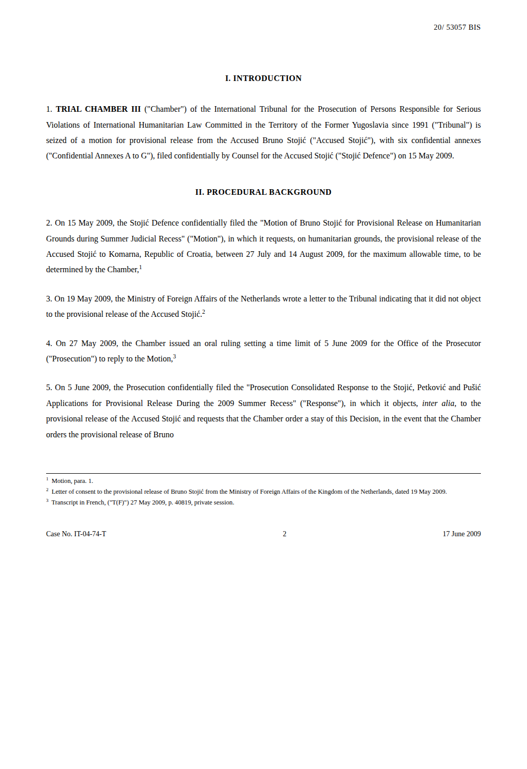20/ 53057 BIS
I. INTRODUCTION
1. TRIAL CHAMBER III ("Chamber") of the International Tribunal for the Prosecution of Persons Responsible for Serious Violations of International Humanitarian Law Committed in the Territory of the Former Yugoslavia since 1991 ("Tribunal") is seized of a motion for provisional release from the Accused Bruno Stojić ("Accused Stojić"), with six confidential annexes ("Confidential Annexes A to G"), filed confidentially by Counsel for the Accused Stojić ("Stojić Defence") on 15 May 2009.
II. PROCEDURAL BACKGROUND
2. On 15 May 2009, the Stojić Defence confidentially filed the "Motion of Bruno Stojić for Provisional Release on Humanitarian Grounds during Summer Judicial Recess" ("Motion"), in which it requests, on humanitarian grounds, the provisional release of the Accused Stojić to Komarna, Republic of Croatia, between 27 July and 14 August 2009, for the maximum allowable time, to be determined by the Chamber,1
3. On 19 May 2009, the Ministry of Foreign Affairs of the Netherlands wrote a letter to the Tribunal indicating that it did not object to the provisional release of the Accused Stojić.2
4. On 27 May 2009, the Chamber issued an oral ruling setting a time limit of 5 June 2009 for the Office of the Prosecutor ("Prosecution") to reply to the Motion,3
5. On 5 June 2009, the Prosecution confidentially filed the "Prosecution Consolidated Response to the Stojić, Petković and Pušić Applications for Provisional Release During the 2009 Summer Recess" ("Response"), in which it objects, inter alia, to the provisional release of the Accused Stojić and requests that the Chamber order a stay of this Decision, in the event that the Chamber orders the provisional release of Bruno
1 Motion, para. 1.
2 Letter of consent to the provisional release of Bruno Stojić from the Ministry of Foreign Affairs of the Kingdom of the Netherlands, dated 19 May 2009.
3 Transcript in French, ("T(F)") 27 May 2009, p. 40819, private session.
Case No. IT-04-74-T
2
17 June 2009